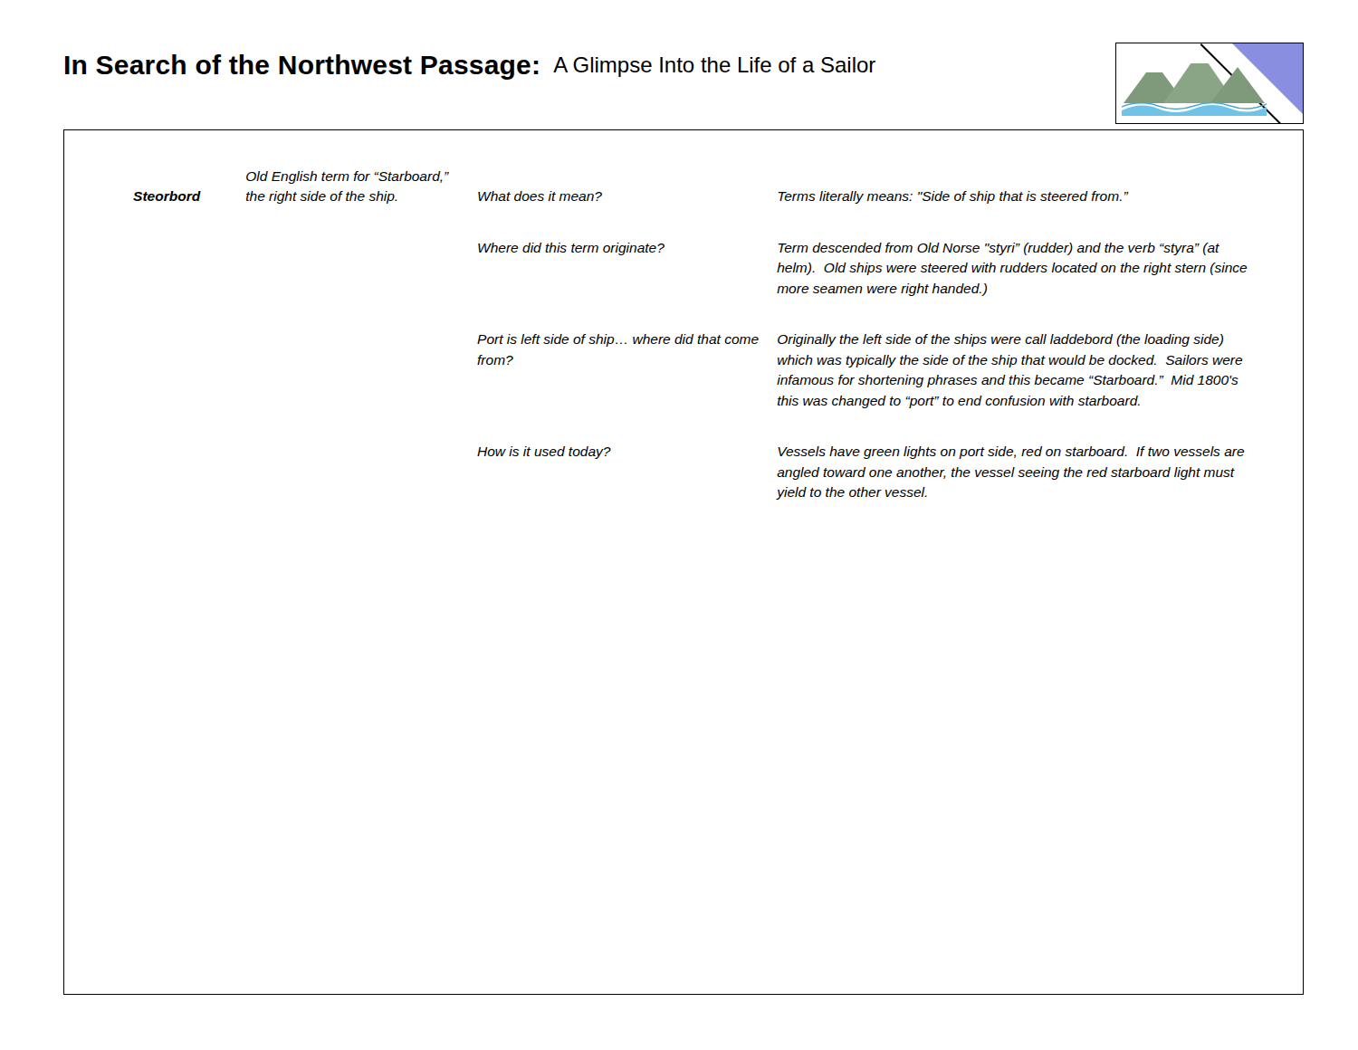In Search of the Northwest Passage: A Glimpse Into the Life of a Sailor
| Steorbord | Old English term for “Starboard,” the right side of the ship. | What does it mean? | Terms literally means: "Side of ship that is steered from.” |
| | | Where did this term originate? | Term descended from Old Norse "styri” (rudder) and the verb “styra” (at helm). Old ships were steered with rudders located on the right stern (since more seamen were right handed.) |
| | | Port is left side of ship… where did that come from? | Originally the left side of the ships were call laddebord (the loading side) which was typically the side of the ship that would be docked. Sailors were infamous for shortening phrases and this became “Starboard.” Mid 1800's this was changed to “port” to end confusion with starboard. |
| | | How is it used today? | Vessels have green lights on port side, red on starboard. If two vessels are angled toward one another, the vessel seeing the red starboard light must yield to the other vessel. |